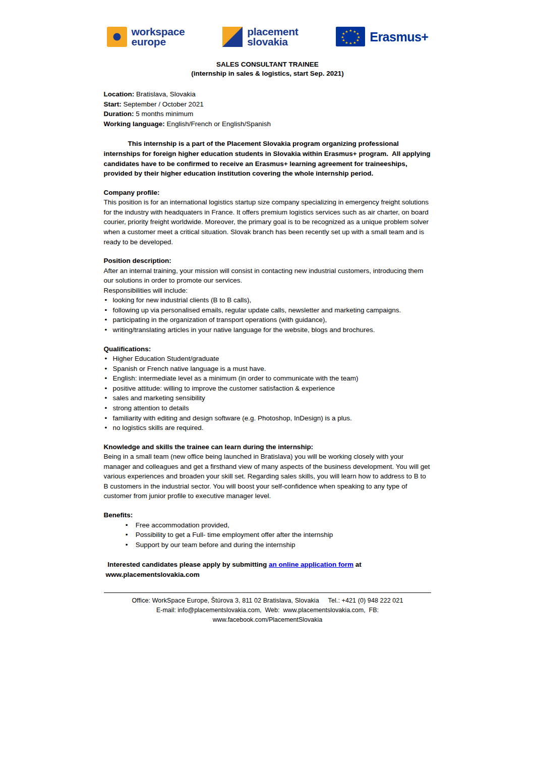workspace
europe
placement
slovakia
★ ★ ★ ★ ★ ★ ★ ★ ★ ★ ★ ★
Erasmus+
SALES CONSULTANT TRAINEE (internship in sales & logistics, start Sep. 2021)
Location: Bratislava, Slovakia
Start: September / October 2021
Duration: 5 months minimum
Working language: English/French or English/Spanish
This internship is a part of the Placement Slovakia program organizing professional internships for foreign higher education students in Slovakia within Erasmus+ program. All applying candidates have to be confirmed to receive an Erasmus+ learning agreement for traineeships, provided by their higher education institution covering the whole internship period.
Company profile:
This position is for an international logistics startup size company specializing in emergency freight solutions for the industry with headquaters in France. It offers premium logistics services such as air charter, on board courier, priority freight worldwide. Moreover, the primary goal is to be recognized as a unique problem solver when a customer meet a critical situation. Slovak branch has been recently set up with a small team and is ready to be developed.
Position description:
After an internal training, your mission will consist in contacting new industrial customers, introducing them our solutions in order to promote our services.
Responsibilities will include:
looking for new industrial clients (B to B calls),
following up via personalised emails, regular update calls, newsletter and marketing campaigns.
participating in the organization of transport operations (with guidance),
writing/translating articles in your native language for the website, blogs and brochures.
Qualifications:
Higher Education Student/graduate
Spanish or French native language is a must have.
English: intermediate level as a minimum (in order to communicate with the team)
positive attitude: willing to improve the customer satisfaction & experience
sales and marketing sensibility
strong attention to details
familiarity with editing and design software (e.g. Photoshop, InDesign) is a plus.
no logistics skills are required.
Knowledge and skills the trainee can learn during the internship:
Being in a small team (new office being launched in Bratislava) you will be working closely with your manager and colleagues and get a firsthand view of many aspects of the business development. You will get various experiences and broaden your skill set. Regarding sales skills, you will learn how to address to B to B customers in the industrial sector. You will boost your self-confidence when speaking to any type of customer from junior profile to executive manager level.
Benefits:
Free accommodation provided,
Possibility to get a Full- time employment offer after the internship
Support by our team before and during the internship
Interested candidates please apply by submitting an online application form at www.placementslovakia.com
Office: WorkSpace Europe, Štúrova 3, 811 02 Bratislava, Slovakia Tel.: +421 (0) 948 222 021
E-mail: info@placementslovakia.com, Web: www.placementslovakia.com, FB: www.facebook.com/PlacementSlovakia